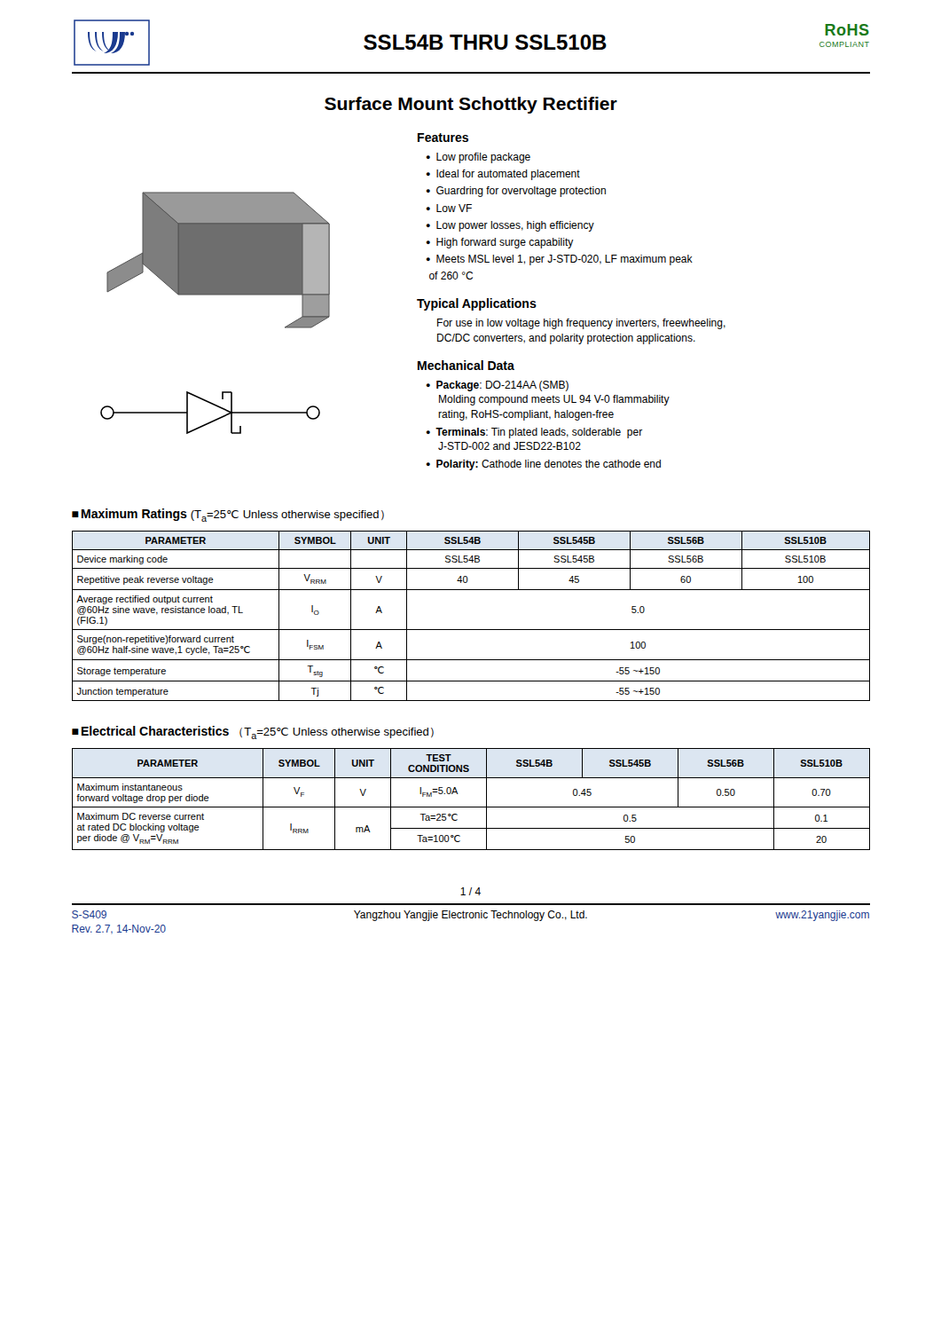SSL54B THRU SSL510B
RoHS
COMPLIANT
Surface Mount Schottky Rectifier
Features
Low profile package
Ideal for automated placement
Guardring for overvoltage protection
Low VF
Low power losses, high efficiency
High forward surge capability
Meets MSL level 1, per J-STD-020, LF maximum peak
of 260 °C
Typical Applications
For use in low voltage high frequency inverters, freewheeling,
DC/DC converters, and polarity protection applications.
Mechanical Data
Package: DO-214AA (SMB) Molding compound meets UL 94 V-0 flammability rating, RoHS-compliant, halogen-free
Terminals: Tin plated leads, solderable per J-STD-002 and JESD22-B102
Polarity: Cathode line denotes the cathode end
Maximum Ratings (Ta=25℃ Unless otherwise specified）
| PARAMETER | SYMBOL | UNIT | SSL54B | SSL545B | SSL56B | SSL510B |
| --- | --- | --- | --- | --- | --- | --- |
| Device marking code | | | SSL54B | SSL545B | SSL56B | SSL510B |
| Repetitive peak reverse voltage | V RRM | V | 40 | 45 | 60 | 100 |
| Average rectified output current @60Hz sine wave, resistance load, TL (FIG.1) | I O | A | 5.0 |
| Surge(non-repetitive)forward current @60Hz half-sine wave,1 cycle, Ta=25℃ | I FSM | A | 100 |
| Storage temperature | T stg | ℃ | -55 ~+150 |
| Junction temperature | Tj | ℃ | -55 ~+150 |
Electrical Characteristics （Ta=25℃ Unless otherwise specified）
| PARAMETER | SYMBOL | UNIT | TEST CONDITIONS | SSL54B | SSL545B | SSL56B | SSL510B |
| --- | --- | --- | --- | --- | --- | --- | --- |
| Maximum instantaneous forward voltage drop per diode | V F | V | I FM =5.0A | 0.45 | 0.50 | 0.70 |
| Maximum DC reverse current at rated DC blocking voltage per diode @ V RM =V RRM | I RRM | mA | Ta=25℃ | 0.5 | 0.1 |
| Ta=100℃ | 50 | 20 |
1 / 4
S-S409
Rev. 2.7, 14-Nov-20
Yangzhou Yangjie Electronic Technology Co., Ltd.
www.21yangjie.com